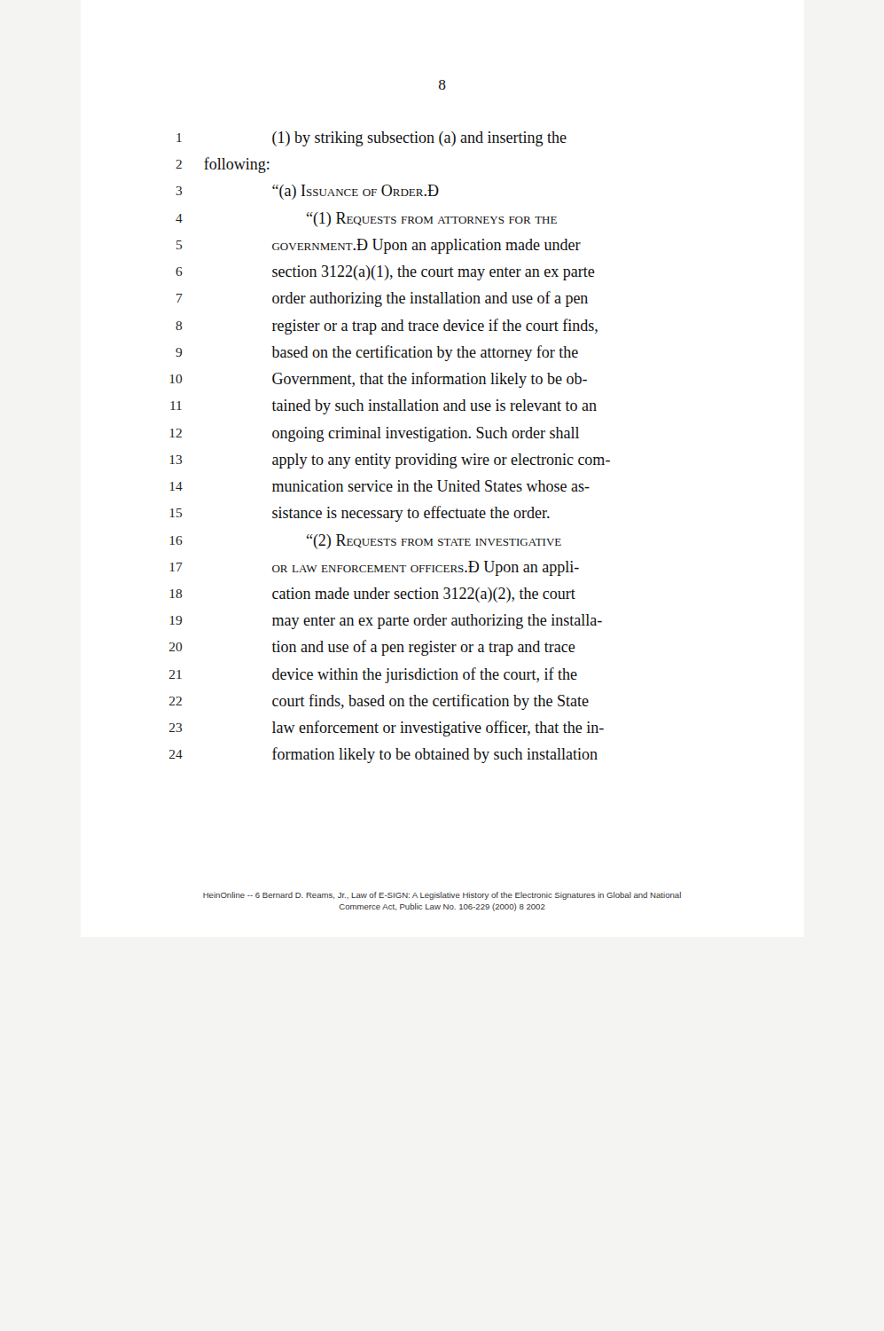8
(1) by striking subsection (a) and inserting the
following:
“(a) Issuance of Order.Ð
“(1) Requests from attorneys for the
government.Ð Upon an application made under
section 3122(a)(1), the court may enter an ex parte
order authorizing the installation and use of a pen
register or a trap and trace device if the court finds,
based on the certification by the attorney for the
Government, that the information likely to be ob-
tained by such installation and use is relevant to an
ongoing criminal investigation. Such order shall
apply to any entity providing wire or electronic com-
munication service in the United States whose as-
sistance is necessary to effectuate the order.
“(2) Requests from state investigative
or law enforcement officers.Ð Upon an appli-
cation made under section 3122(a)(2), the court
may enter an ex parte order authorizing the installa-
tion and use of a pen register or a trap and trace
device within the jurisdiction of the court, if the
court finds, based on the certification by the State
law enforcement or investigative officer, that the in-
formation likely to be obtained by such installation
HeinOnline -- 6 Bernard D. Reams, Jr., Law of E-SIGN: A Legislative History of the Electronic Signatures in Global and National
Commerce Act, Public Law No. 106-229 (2000) 8 2002